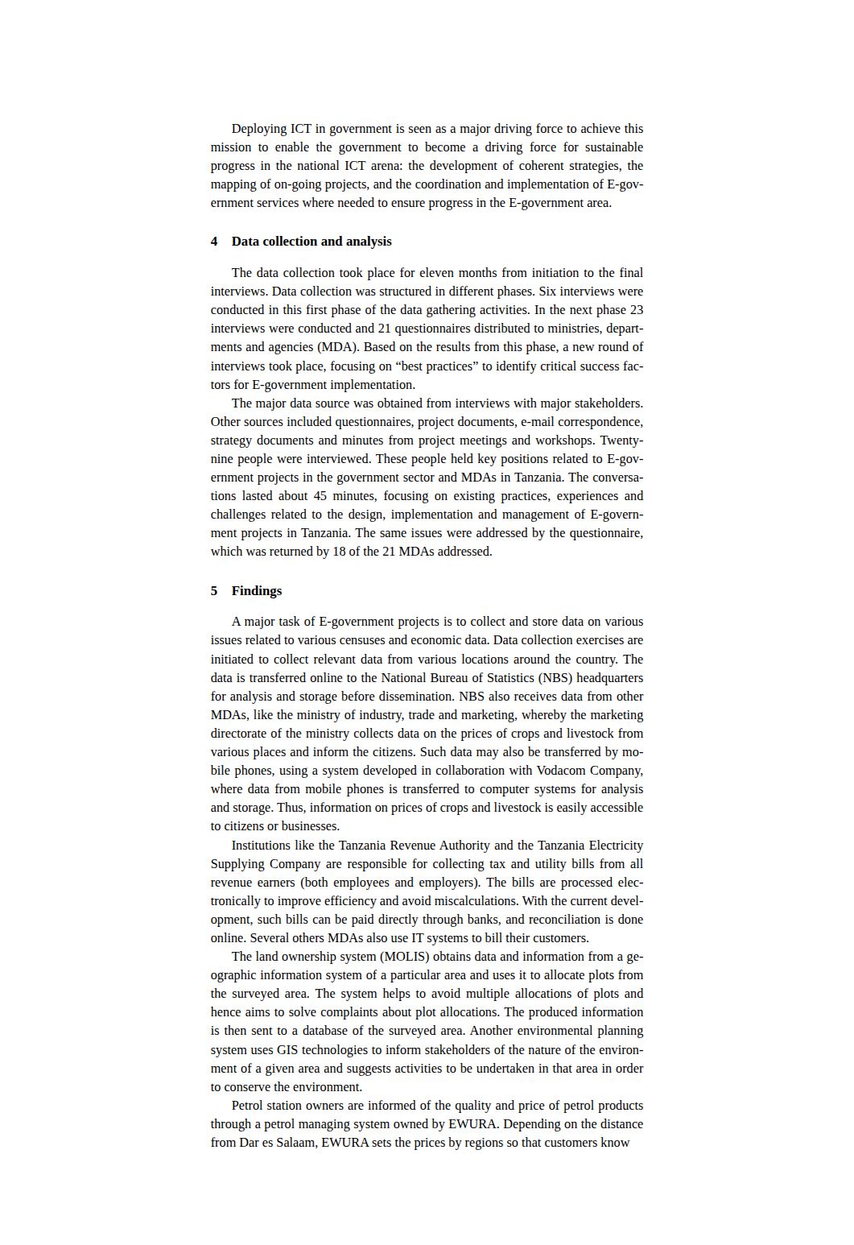Deploying ICT in government is seen as a major driving force to achieve this mission to enable the government to become a driving force for sustainable progress in the national ICT arena: the development of coherent strategies, the mapping of on-going projects, and the coordination and implementation of E-government services where needed to ensure progress in the E-government area.
4 Data collection and analysis
The data collection took place for eleven months from initiation to the final interviews. Data collection was structured in different phases. Six interviews were conducted in this first phase of the data gathering activities. In the next phase 23 interviews were conducted and 21 questionnaires distributed to ministries, departments and agencies (MDA). Based on the results from this phase, a new round of interviews took place, focusing on “best practices” to identify critical success factors for E-government implementation.
The major data source was obtained from interviews with major stakeholders. Other sources included questionnaires, project documents, e-mail correspondence, strategy documents and minutes from project meetings and workshops. Twenty-nine people were interviewed. These people held key positions related to E-government projects in the government sector and MDAs in Tanzania. The conversations lasted about 45 minutes, focusing on existing practices, experiences and challenges related to the design, implementation and management of E-government projects in Tanzania. The same issues were addressed by the questionnaire, which was returned by 18 of the 21 MDAs addressed.
5 Findings
A major task of E-government projects is to collect and store data on various issues related to various censuses and economic data. Data collection exercises are initiated to collect relevant data from various locations around the country. The data is transferred online to the National Bureau of Statistics (NBS) headquarters for analysis and storage before dissemination. NBS also receives data from other MDAs, like the ministry of industry, trade and marketing, whereby the marketing directorate of the ministry collects data on the prices of crops and livestock from various places and inform the citizens. Such data may also be transferred by mobile phones, using a system developed in collaboration with Vodacom Company, where data from mobile phones is transferred to computer systems for analysis and storage. Thus, information on prices of crops and livestock is easily accessible to citizens or businesses.
Institutions like the Tanzania Revenue Authority and the Tanzania Electricity Supplying Company are responsible for collecting tax and utility bills from all revenue earners (both employees and employers). The bills are processed electronically to improve efficiency and avoid miscalculations. With the current development, such bills can be paid directly through banks, and reconciliation is done online. Several others MDAs also use IT systems to bill their customers.
The land ownership system (MOLIS) obtains data and information from a geographic information system of a particular area and uses it to allocate plots from the surveyed area. The system helps to avoid multiple allocations of plots and hence aims to solve complaints about plot allocations. The produced information is then sent to a database of the surveyed area. Another environmental planning system uses GIS technologies to inform stakeholders of the nature of the environment of a given area and suggests activities to be undertaken in that area in order to conserve the environment.
Petrol station owners are informed of the quality and price of petrol products through a petrol managing system owned by EWURA. Depending on the distance from Dar es Salaam, EWURA sets the prices by regions so that customers know